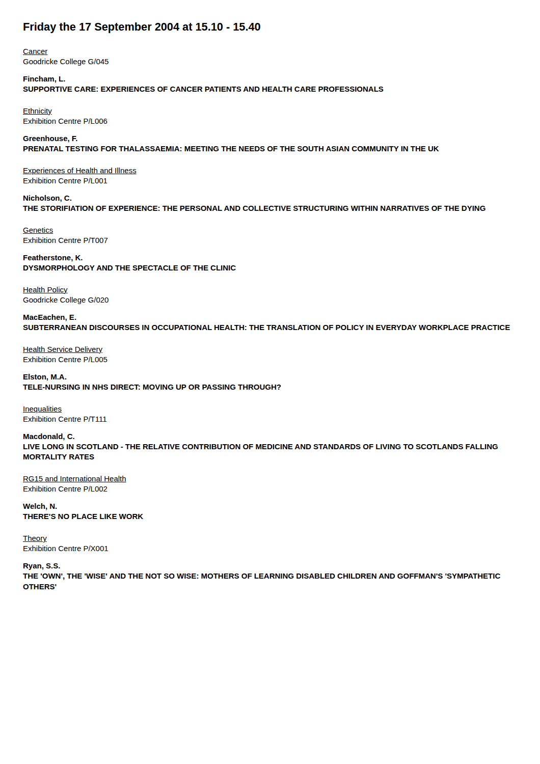Friday the 17 September 2004 at 15.10 - 15.40
Cancer
Goodricke College G/045
Fincham, L.
SUPPORTIVE CARE: EXPERIENCES OF CANCER PATIENTS AND HEALTH CARE PROFESSIONALS
Ethnicity
Exhibition Centre P/L006
Greenhouse, F.
PRENATAL TESTING FOR THALASSAEMIA: MEETING THE NEEDS OF THE SOUTH ASIAN COMMUNITY IN THE UK
Experiences of Health and Illness
Exhibition Centre P/L001
Nicholson, C.
THE STORIFIATION OF EXPERIENCE: THE PERSONAL AND COLLECTIVE STRUCTURING WITHIN NARRATIVES OF THE DYING
Genetics
Exhibition Centre P/T007
Featherstone, K.
DYSMORPHOLOGY AND THE SPECTACLE OF THE CLINIC
Health Policy
Goodricke College G/020
MacEachen, E.
SUBTERRANEAN DISCOURSES IN OCCUPATIONAL HEALTH: THE TRANSLATION OF POLICY IN EVERYDAY WORKPLACE PRACTICE
Health Service Delivery
Exhibition Centre P/L005
Elston, M.A.
TELE-NURSING IN NHS DIRECT: MOVING UP OR PASSING THROUGH?
Inequalities
Exhibition Centre P/T111
Macdonald, C.
LIVE LONG IN SCOTLAND - THE RELATIVE CONTRIBUTION OF MEDICINE AND STANDARDS OF LIVING TO SCOTLANDS FALLING MORTALITY RATES
RG15 and International Health
Exhibition Centre P/L002
Welch, N.
THERE'S NO PLACE LIKE WORK
Theory
Exhibition Centre P/X001
Ryan, S.S.
THE 'OWN', THE 'WISE' AND THE NOT SO WISE: MOTHERS OF LEARNING DISABLED CHILDREN AND GOFFMAN'S 'SYMPATHETIC OTHERS'